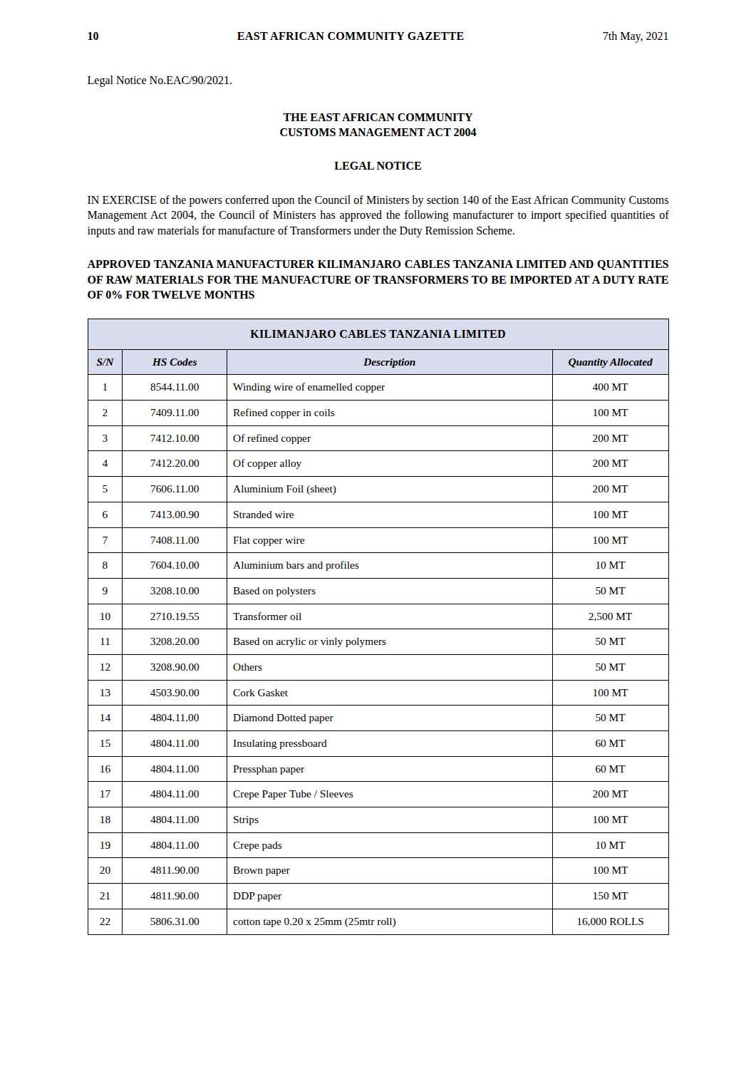10 EAST AFRICAN COMMUNITY GAZETTE 7th May, 2021
Legal Notice No.EAC/90/2021.
THE EAST AFRICAN COMMUNITY
CUSTOMS MANAGEMENT ACT 2004
LEGAL NOTICE
IN EXERCISE of the powers conferred upon the Council of Ministers by section 140 of the East African Community Customs Management Act 2004, the Council of Ministers has approved the following manufacturer to import specified quantities of inputs and raw materials for manufacture of Transformers under the Duty Remission Scheme.
APPROVED TANZANIA MANUFACTURER KILIMANJARO CABLES TANZANIA LIMITED AND QUANTITIES OF RAW MATERIALS FOR THE MANUFACTURE OF TRANSFORMERS TO BE IMPORTED AT A DUTY RATE OF 0% FOR TWELVE MONTHS
| KILIMANJARO CABLES TANZANIA LIMITED |
| --- |
| S/N | HS Codes | Description | Quantity Allocated |
| 1 | 8544.11.00 | Winding wire of enamelled copper | 400 MT |
| 2 | 7409.11.00 | Refined copper in coils | 100 MT |
| 3 | 7412.10.00 | Of refined copper | 200 MT |
| 4 | 7412.20.00 | Of copper alloy | 200 MT |
| 5 | 7606.11.00 | Aluminium Foil (sheet) | 200 MT |
| 6 | 7413.00.90 | Stranded wire | 100 MT |
| 7 | 7408.11.00 | Flat copper wire | 100 MT |
| 8 | 7604.10.00 | Aluminium bars and profiles | 10 MT |
| 9 | 3208.10.00 | Based on polysters | 50 MT |
| 10 | 2710.19.55 | Transformer oil | 2,500 MT |
| 11 | 3208.20.00 | Based on acrylic or vinly polymers | 50 MT |
| 12 | 3208.90.00 | Others | 50 MT |
| 13 | 4503.90.00 | Cork Gasket | 100 MT |
| 14 | 4804.11.00 | Diamond Dotted paper | 50 MT |
| 15 | 4804.11.00 | Insulating pressboard | 60 MT |
| 16 | 4804.11.00 | Pressphan paper | 60 MT |
| 17 | 4804.11.00 | Crepe Paper Tube / Sleeves | 200 MT |
| 18 | 4804.11.00 | Strips | 100 MT |
| 19 | 4804.11.00 | Crepe pads | 10 MT |
| 20 | 4811.90.00 | Brown paper | 100 MT |
| 21 | 4811.90.00 | DDP paper | 150 MT |
| 22 | 5806.31.00 | cotton tape 0.20 x 25mm (25mtr roll) | 16,000 ROLLS |